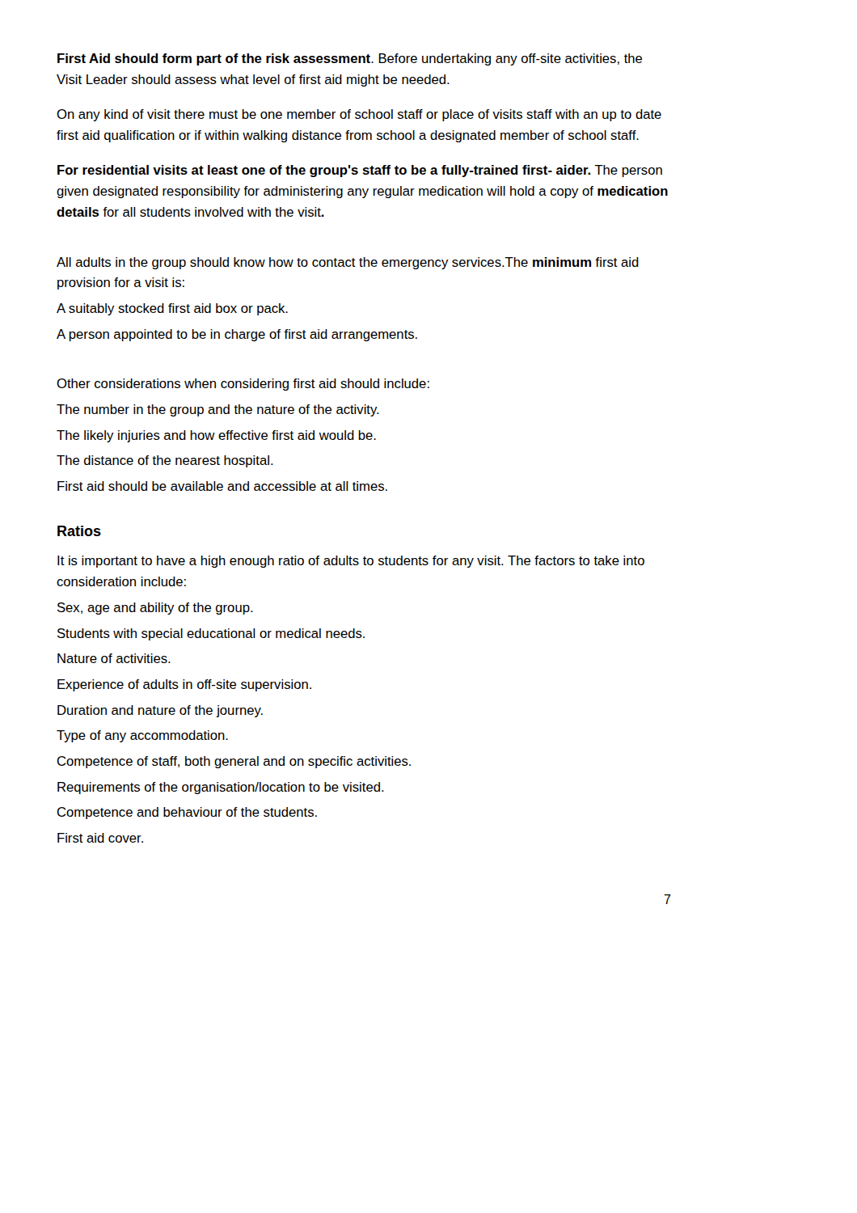First Aid should form part of the risk assessment. Before undertaking any off-site activities, the Visit Leader should assess what level of first aid might be needed.
On any kind of visit there must be one member of school staff or place of visits staff with an up to date first aid qualification or if within walking distance from school a designated member of school staff.
For residential visits at least one of the group's staff to be a fully-trained first- aider. The person given designated responsibility for administering any regular medication will hold a copy of medication details for all students involved with the visit.
All adults in the group should know how to contact the emergency services.The minimum first aid provision for a visit is:
A suitably stocked first aid box or pack.
A person appointed to be in charge of first aid arrangements.
Other considerations when considering first aid should include:
The number in the group and the nature of the activity.
The likely injuries and how effective first aid would be.
The distance of the nearest hospital.
First aid should be available and accessible at all times.
Ratios
It is important to have a high enough ratio of adults to students for any visit. The factors to take into consideration include:
Sex, age and ability of the group.
Students with special educational or medical needs.
Nature of activities.
Experience of adults in off-site supervision.
Duration and nature of the journey.
Type of any accommodation.
Competence of staff, both general and on specific activities.
Requirements of the organisation/location to be visited.
Competence and behaviour of the students.
First aid cover.
7